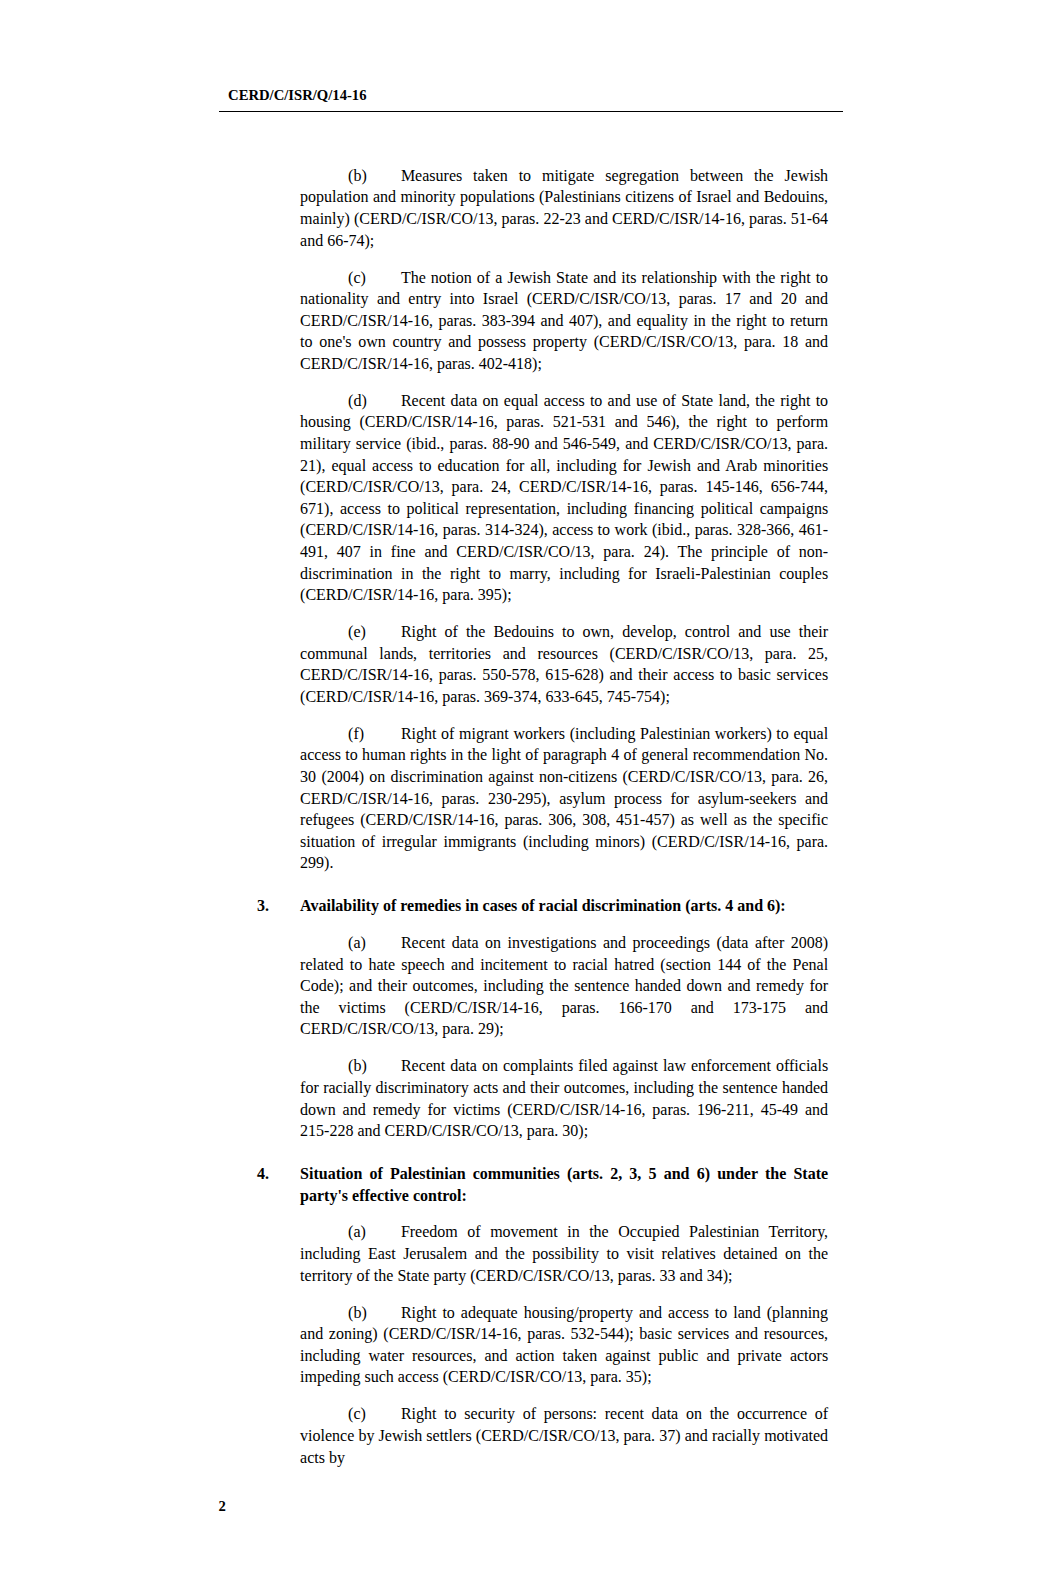CERD/C/ISR/Q/14-16
(b) Measures taken to mitigate segregation between the Jewish population and minority populations (Palestinians citizens of Israel and Bedouins, mainly) (CERD/C/ISR/CO/13, paras. 22-23 and CERD/C/ISR/14-16, paras. 51-64 and 66-74);
(c) The notion of a Jewish State and its relationship with the right to nationality and entry into Israel (CERD/C/ISR/CO/13, paras. 17 and 20 and CERD/C/ISR/14-16, paras. 383-394 and 407), and equality in the right to return to one's own country and possess property (CERD/C/ISR/CO/13, para. 18 and CERD/C/ISR/14-16, paras. 402-418);
(d) Recent data on equal access to and use of State land, the right to housing (CERD/C/ISR/14-16, paras. 521-531 and 546), the right to perform military service (ibid., paras. 88-90 and 546-549, and CERD/C/ISR/CO/13, para. 21), equal access to education for all, including for Jewish and Arab minorities (CERD/C/ISR/CO/13, para. 24, CERD/C/ISR/14-16, paras. 145-146, 656-744, 671), access to political representation, including financing political campaigns (CERD/C/ISR/14-16, paras. 314-324), access to work (ibid., paras. 328-366, 461-491, 407 in fine and CERD/C/ISR/CO/13, para. 24). The principle of non-discrimination in the right to marry, including for Israeli-Palestinian couples (CERD/C/ISR/14-16, para. 395);
(e) Right of the Bedouins to own, develop, control and use their communal lands, territories and resources (CERD/C/ISR/CO/13, para. 25, CERD/C/ISR/14-16, paras. 550-578, 615-628) and their access to basic services (CERD/C/ISR/14-16, paras. 369-374, 633-645, 745-754);
(f) Right of migrant workers (including Palestinian workers) to equal access to human rights in the light of paragraph 4 of general recommendation No. 30 (2004) on discrimination against non-citizens (CERD/C/ISR/CO/13, para. 26, CERD/C/ISR/14-16, paras. 230-295), asylum process for asylum-seekers and refugees (CERD/C/ISR/14-16, paras. 306, 308, 451-457) as well as the specific situation of irregular immigrants (including minors) (CERD/C/ISR/14-16, para. 299).
3. Availability of remedies in cases of racial discrimination (arts. 4 and 6):
(a) Recent data on investigations and proceedings (data after 2008) related to hate speech and incitement to racial hatred (section 144 of the Penal Code); and their outcomes, including the sentence handed down and remedy for the victims (CERD/C/ISR/14-16, paras. 166-170 and 173-175 and CERD/C/ISR/CO/13, para. 29);
(b) Recent data on complaints filed against law enforcement officials for racially discriminatory acts and their outcomes, including the sentence handed down and remedy for victims (CERD/C/ISR/14-16, paras. 196-211, 45-49 and 215-228 and CERD/C/ISR/CO/13, para. 30);
4. Situation of Palestinian communities (arts. 2, 3, 5 and 6) under the State party's effective control:
(a) Freedom of movement in the Occupied Palestinian Territory, including East Jerusalem and the possibility to visit relatives detained on the territory of the State party (CERD/C/ISR/CO/13, paras. 33 and 34);
(b) Right to adequate housing/property and access to land (planning and zoning) (CERD/C/ISR/14-16, paras. 532-544); basic services and resources, including water resources, and action taken against public and private actors impeding such access (CERD/C/ISR/CO/13, para. 35);
(c) Right to security of persons: recent data on the occurrence of violence by Jewish settlers (CERD/C/ISR/CO/13, para. 37) and racially motivated acts by
2